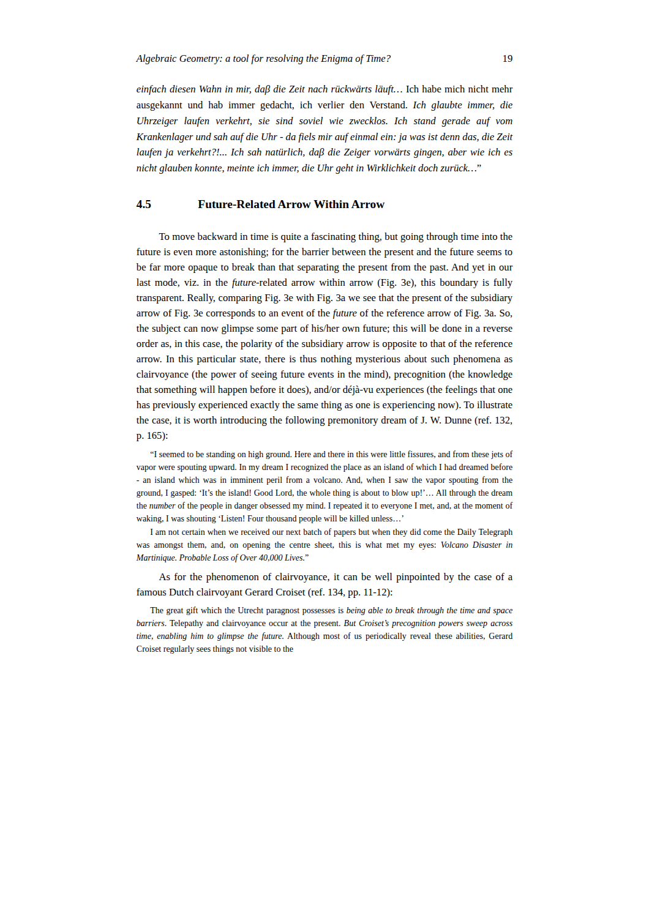Algebraic Geometry: a tool for resolving the Enigma of Time? 19
einfach diesen Wahn in mir, daβ die Zeit nach rückwärts läuft… Ich habe mich nicht mehr ausgekannt und hab immer gedacht, ich verlier den Verstand. Ich glaubte immer, die Uhrzeiger laufen verkehrt, sie sind soviel wie zwecklos. Ich stand gerade auf vom Krankenlager und sah auf die Uhr - da fiels mir auf einmal ein: ja was ist denn das, die Zeit laufen ja verkehrt?!... Ich sah natürlich, daβ die Zeiger vorwärts gingen, aber wie ich es nicht glauben konnte, meinte ich immer, die Uhr geht in Wirklichkeit doch zurück…”
4.5 Future-Related Arrow Within Arrow
To move backward in time is quite a fascinating thing, but going through time into the future is even more astonishing; for the barrier between the present and the future seems to be far more opaque to break than that separating the present from the past. And yet in our last mode, viz. in the future-related arrow within arrow (Fig. 3e), this boundary is fully transparent. Really, comparing Fig. 3e with Fig. 3a we see that the present of the subsidiary arrow of Fig. 3e corresponds to an event of the future of the reference arrow of Fig. 3a. So, the subject can now glimpse some part of his/her own future; this will be done in a reverse order as, in this case, the polarity of the subsidiary arrow is opposite to that of the reference arrow. In this particular state, there is thus nothing mysterious about such phenomena as clairvoyance (the power of seeing future events in the mind), precognition (the knowledge that something will happen before it does), and/or déjà-vu experiences (the feelings that one has previously experienced exactly the same thing as one is experiencing now). To illustrate the case, it is worth introducing the following premonitory dream of J. W. Dunne (ref. 132, p. 165):
“I seemed to be standing on high ground. Here and there in this were little fissures, and from these jets of vapor were spouting upward. In my dream I recognized the place as an island of which I had dreamed before - an island which was in imminent peril from a volcano. And, when I saw the vapor spouting from the ground, I gasped: ‘It’s the island! Good Lord, the whole thing is about to blow up!’… All through the dream the number of the people in danger obsessed my mind. I repeated it to everyone I met, and, at the moment of waking, I was shouting ‘Listen! Four thousand people will be killed unless…’
I am not certain when we received our next batch of papers but when they did come the Daily Telegraph was amongst them, and, on opening the centre sheet, this is what met my eyes: Volcano Disaster in Martinique. Probable Loss of Over 40,000 Lives.”
As for the phenomenon of clairvoyance, it can be well pinpointed by the case of a famous Dutch clairvoyant Gerard Croiset (ref. 134, pp. 11-12):
The great gift which the Utrecht paragnost possesses is being able to break through the time and space barriers. Telepathy and clairvoyance occur at the present. But Croiset’s precognition powers sweep across time, enabling him to glimpse the future. Although most of us periodically reveal these abilities, Gerard Croiset regularly sees things not visible to the